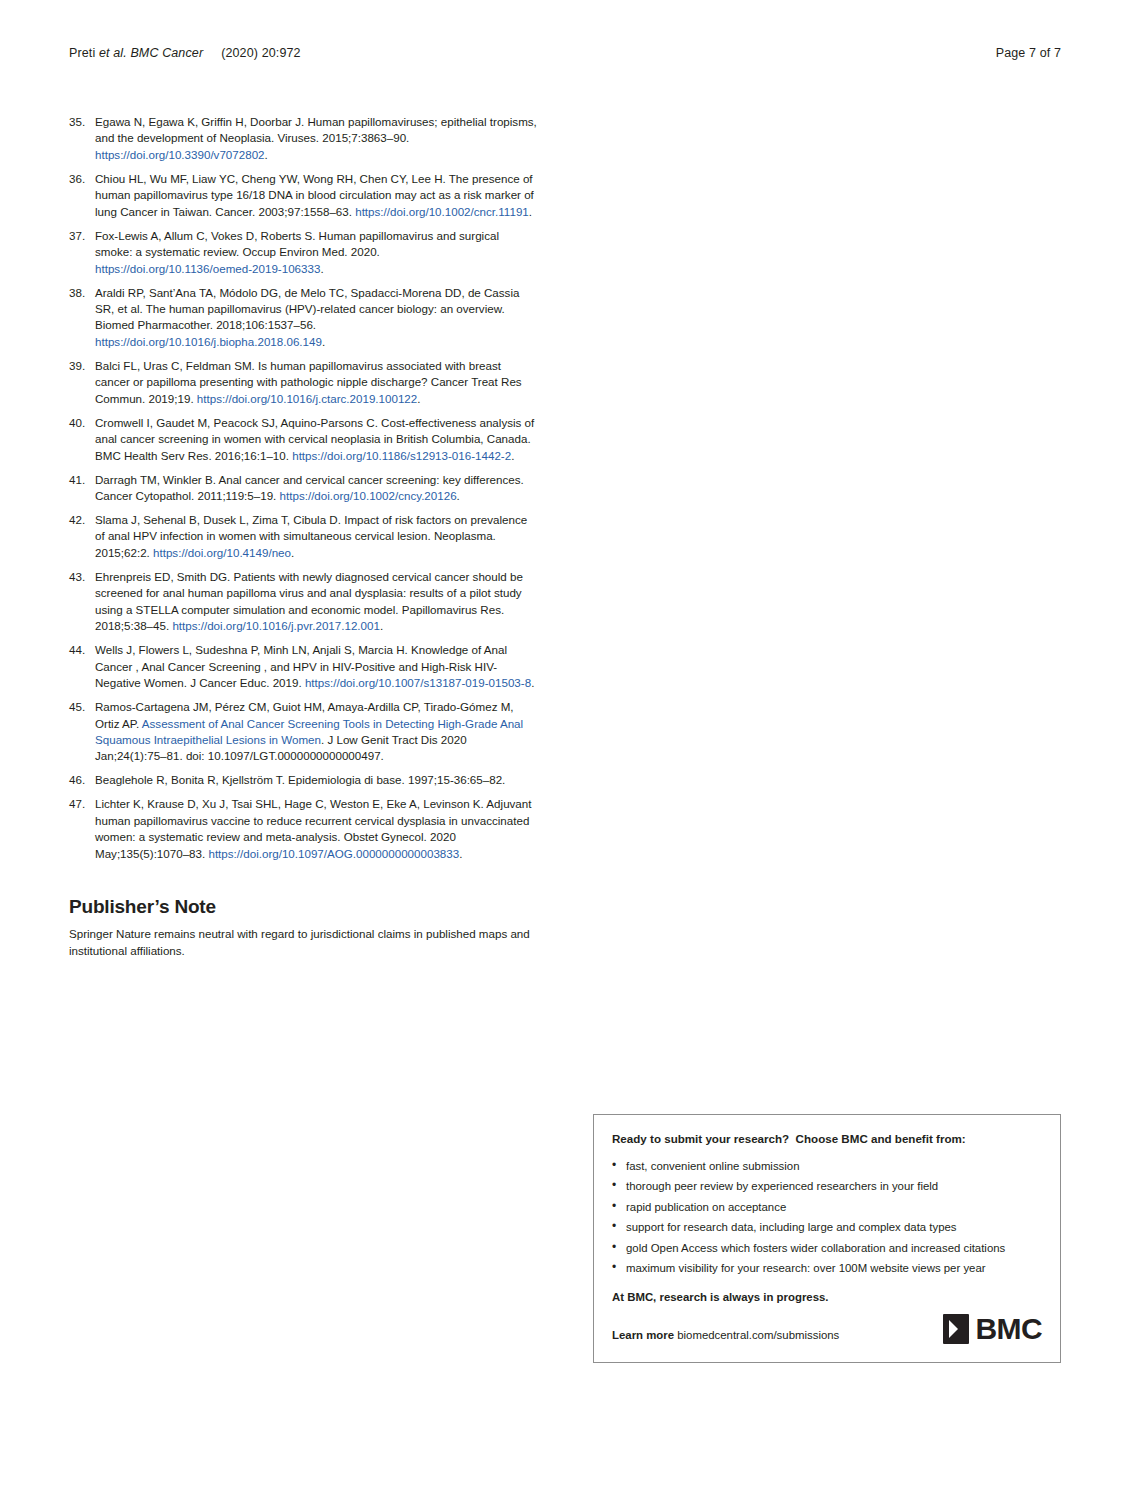Preti et al. BMC Cancer (2020) 20:972
Page 7 of 7
Egawa N, Egawa K, Griffin H, Doorbar J. Human papillomaviruses; epithelial tropisms, and the development of Neoplasia. Viruses. 2015;7:3863–90. https://doi.org/10.3390/v7072802.
Chiou HL, Wu MF, Liaw YC, Cheng YW, Wong RH, Chen CY, Lee H. The presence of human papillomavirus type 16/18 DNA in blood circulation may act as a risk marker of lung Cancer in Taiwan. Cancer. 2003;97:1558–63. https://doi.org/10.1002/cncr.11191.
Fox-Lewis A, Allum C, Vokes D, Roberts S. Human papillomavirus and surgical smoke: a systematic review. Occup Environ Med. 2020. https://doi.org/10.1136/oemed-2019-106333.
Araldi RP, Sant’Ana TA, Módolo DG, de Melo TC, Spadacci-Morena DD, de Cassia SR, et al. The human papillomavirus (HPV)-related cancer biology: an overview. Biomed Pharmacother. 2018;106:1537–56. https://doi.org/10.1016/j.biopha.2018.06.149.
Balci FL, Uras C, Feldman SM. Is human papillomavirus associated with breast cancer or papilloma presenting with pathologic nipple discharge? Cancer Treat Res Commun. 2019;19. https://doi.org/10.1016/j.ctarc.2019.100122.
Cromwell I, Gaudet M, Peacock SJ, Aquino-Parsons C. Cost-effectiveness analysis of anal cancer screening in women with cervical neoplasia in British Columbia, Canada. BMC Health Serv Res. 2016;16:1–10. https://doi.org/10.1186/s12913-016-1442-2.
Darragh TM, Winkler B. Anal cancer and cervical cancer screening: key differences. Cancer Cytopathol. 2011;119:5–19. https://doi.org/10.1002/cncy.20126.
Slama J, Sehenal B, Dusek L, Zima T, Cibula D. Impact of risk factors on prevalence of anal HPV infection in women with simultaneous cervical lesion. Neoplasma. 2015;62:2. https://doi.org/10.4149/neo.
Ehrenpreis ED, Smith DG. Patients with newly diagnosed cervical cancer should be screened for anal human papilloma virus and anal dysplasia: results of a pilot study using a STELLA computer simulation and economic model. Papillomavirus Res. 2018;5:38–45. https://doi.org/10.1016/j.pvr.2017.12.001.
Wells J, Flowers L, Sudeshna P, Minh LN, Anjali S, Marcia H. Knowledge of Anal Cancer , Anal Cancer Screening , and HPV in HIV-Positive and High-Risk HIV-Negative Women. J Cancer Educ. 2019. https://doi.org/10.1007/s13187-019-01503-8.
Ramos-Cartagena JM, Pérez CM, Guiot HM, Amaya-Ardilla CP, Tirado-Gómez M, Ortiz AP. Assessment of Anal Cancer Screening Tools in Detecting High-Grade Anal Squamous Intraepithelial Lesions in Women. J Low Genit Tract Dis 2020 Jan;24(1):75–81. doi: 10.1097/LGT.0000000000000497.
Beaglehole R, Bonita R, Kjellström T. Epidemiologia di base. 1997;15-36:65–82.
Lichter K, Krause D, Xu J, Tsai SHL, Hage C, Weston E, Eke A, Levinson K. Adjuvant human papillomavirus vaccine to reduce recurrent cervical dysplasia in unvaccinated women: a systematic review and meta-analysis. Obstet Gynecol. 2020 May;135(5):1070–83. https://doi.org/10.1097/AOG.0000000000003833.
Publisher’s Note
Springer Nature remains neutral with regard to jurisdictional claims in published maps and institutional affiliations.
Ready to submit your research? Choose BMC and benefit from:
fast, convenient online submission
thorough peer review by experienced researchers in your field
rapid publication on acceptance
support for research data, including large and complex data types
gold Open Access which fosters wider collaboration and increased citations
maximum visibility for your research: over 100M website views per year
At BMC, research is always in progress.
Learn more biomedcentral.com/submissions
BMC